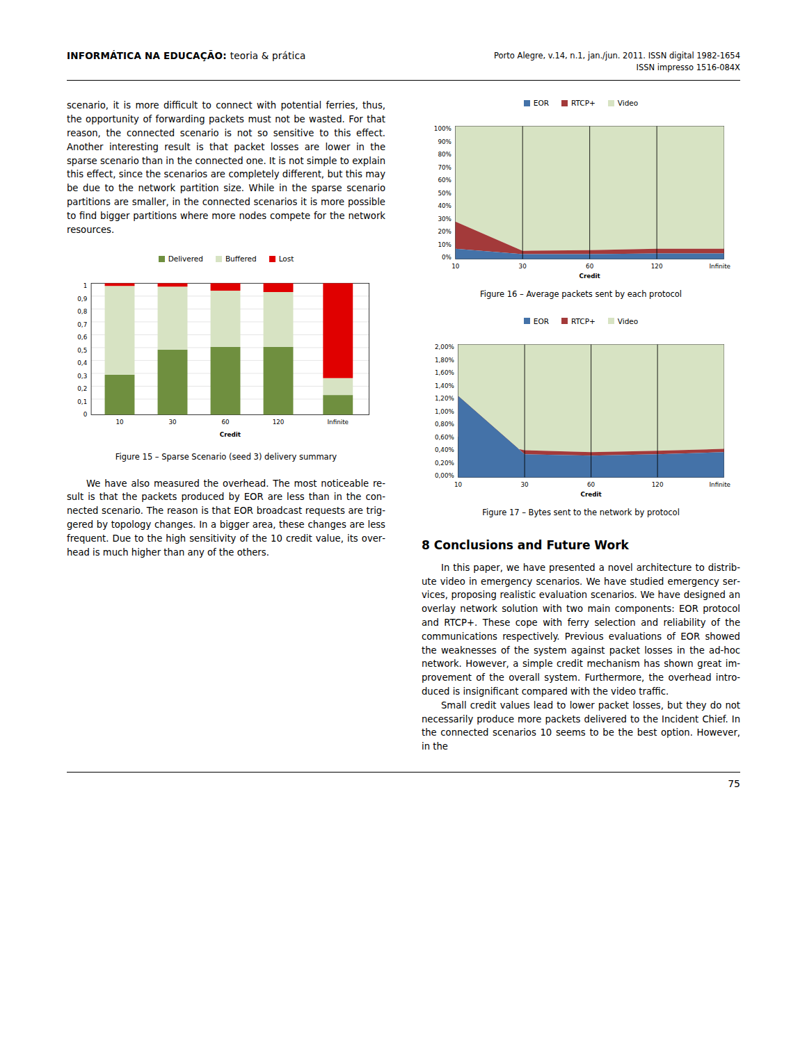INFORMÁTICA NA EDUCAÇÃO: teoria & prática
Porto Alegre, v.14, n.1, jan./jun. 2011. ISSN digital 1982-1654
ISSN impresso 1516-084X
scenario, it is more difficult to connect with potential ferries, thus, the opportunity of forwarding packets must not be wasted. For that reason, the connected scenario is not so sensitive to this effect. Another interesting result is that packet losses are lower in the sparse scenario than in the connected one. It is not simple to explain this effect, since the scenarios are completely different, but this may be due to the network partition size. While in the sparse scenario partitions are smaller, in the connected scenarios it is more possible to find bigger partitions where more nodes compete for the network resources.
Delivered Buffered Lost
1 0,9 0,8 0,7 0,6 0,5 0,4 0,3 0,2 0,1 0 10 30 60 120 Infinite Credit
Figure 15 – Sparse Scenario (seed 3) delivery summary
We have also measured the overhead. The most noticeable result is that the packets produced by EOR are less than in the connected scenario. The reason is that EOR broadcast requests are triggered by topology changes. In a bigger area, these changes are less frequent. Due to the high sensitivity of the 10 credit value, its overhead is much higher than any of the others.
EOR RTCP+ Video
100% 90% 80% 70% 60% 50% 40% 30% 20% 10% 0% 10 30 60 120 Infinite Credit
Figure 16 – Average packets sent by each protocol
EOR RTCP+ Video
2,00% 1,80% 1,60% 1,40% 1,20% 1,00% 0,80% 0,60% 0,40% 0,20% 0,00% 10 30 60 120 Infinite Credit
Figure 17 – Bytes sent to the network by protocol
8 Conclusions and Future Work
In this paper, we have presented a novel architecture to distribute video in emergency scenarios. We have studied emergency services, proposing realistic evaluation scenarios. We have designed an overlay network solution with two main components: EOR protocol and RTCP+. These cope with ferry selection and reliability of the communications respectively. Previous evaluations of EOR showed the weaknesses of the system against packet losses in the ad-hoc network. However, a simple credit mechanism has shown great improvement of the overall system. Furthermore, the overhead introduced is insignificant compared with the video traffic.
Small credit values lead to lower packet losses, but they do not necessarily produce more packets delivered to the Incident Chief. In the connected scenarios 10 seems to be the best option. However, in the
75